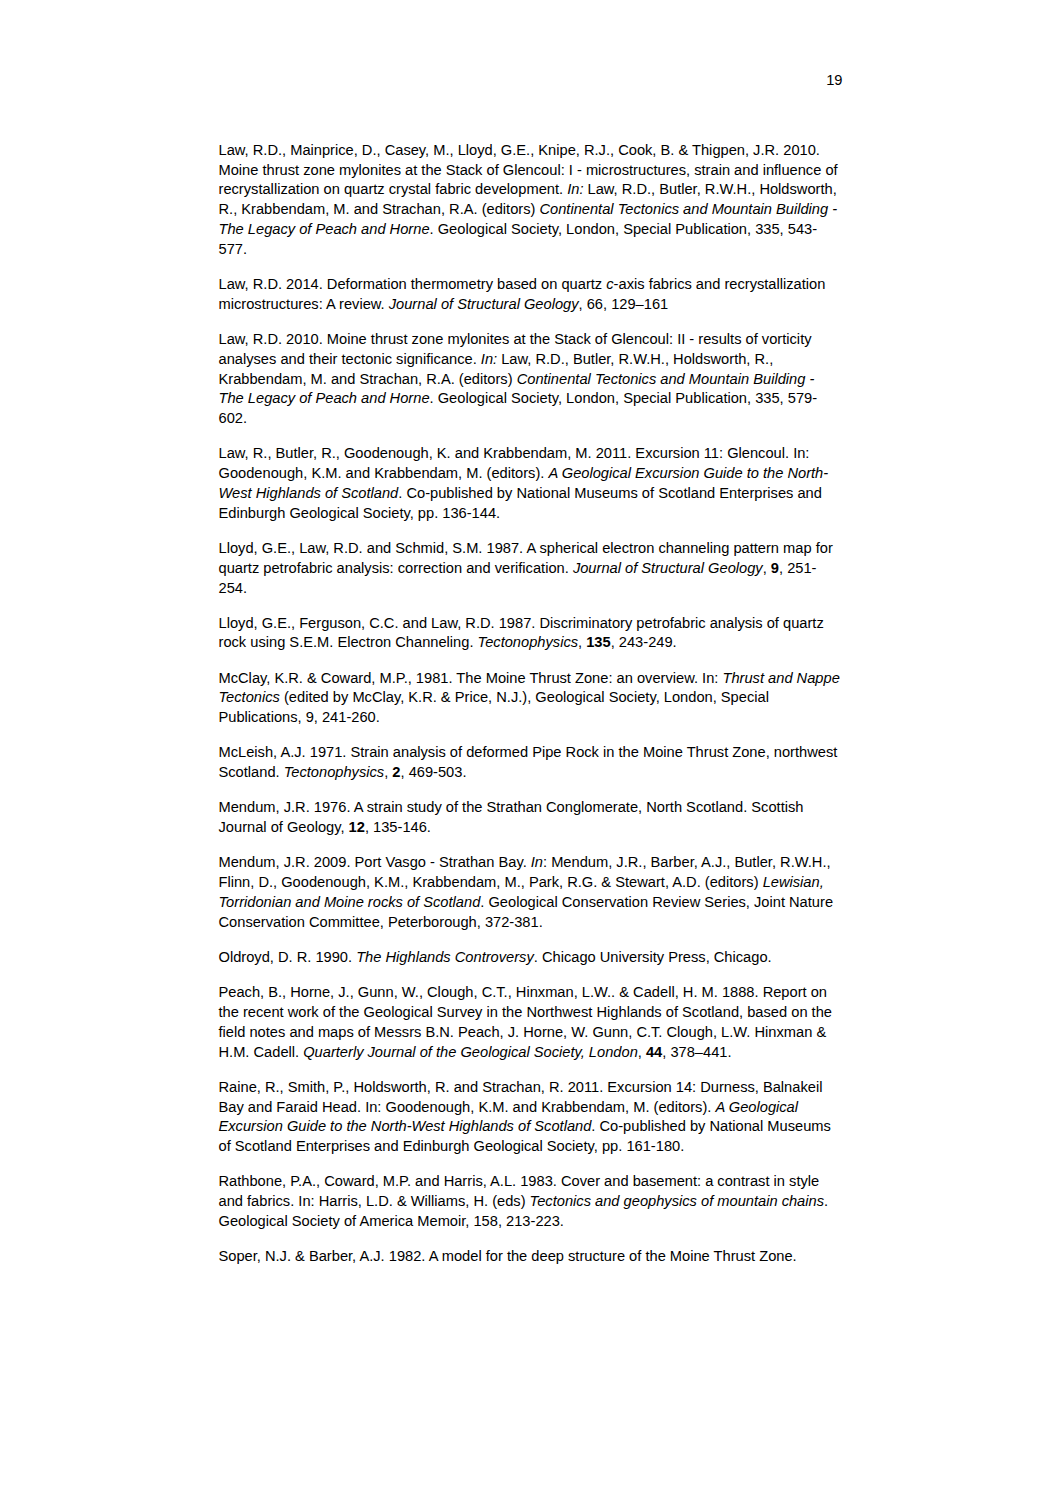19
Law, R.D., Mainprice, D., Casey, M., Lloyd, G.E., Knipe, R.J., Cook, B. & Thigpen, J.R. 2010. Moine thrust zone mylonites at the Stack of Glencoul: I - microstructures, strain and influence of recrystallization on quartz crystal fabric development. In: Law, R.D., Butler, R.W.H., Holdsworth, R., Krabbendam, M. and Strachan, R.A. (editors) Continental Tectonics and Mountain Building - The Legacy of Peach and Horne. Geological Society, London, Special Publication, 335, 543-577.
Law, R.D. 2014. Deformation thermometry based on quartz c-axis fabrics and recrystallization microstructures: A review. Journal of Structural Geology, 66, 129–161
Law, R.D. 2010. Moine thrust zone mylonites at the Stack of Glencoul: II - results of vorticity analyses and their tectonic significance. In: Law, R.D., Butler, R.W.H., Holdsworth, R., Krabbendam, M. and Strachan, R.A. (editors) Continental Tectonics and Mountain Building - The Legacy of Peach and Horne. Geological Society, London, Special Publication, 335, 579-602.
Law, R., Butler, R., Goodenough, K. and Krabbendam, M. 2011. Excursion 11: Glencoul. In: Goodenough, K.M. and Krabbendam, M. (editors). A Geological Excursion Guide to the North-West Highlands of Scotland. Co-published by National Museums of Scotland Enterprises and Edinburgh Geological Society, pp. 136-144.
Lloyd, G.E., Law, R.D. and Schmid, S.M. 1987. A spherical electron channeling pattern map for quartz petrofabric analysis: correction and verification. Journal of Structural Geology, 9, 251-254.
Lloyd, G.E., Ferguson, C.C. and Law, R.D. 1987. Discriminatory petrofabric analysis of quartz rock using S.E.M. Electron Channeling. Tectonophysics, 135, 243-249.
McClay, K.R. & Coward, M.P., 1981. The Moine Thrust Zone: an overview. In: Thrust and Nappe Tectonics (edited by McClay, K.R. & Price, N.J.), Geological Society, London, Special Publications, 9, 241-260.
McLeish, A.J. 1971. Strain analysis of deformed Pipe Rock in the Moine Thrust Zone, northwest Scotland. Tectonophysics, 2, 469-503.
Mendum, J.R. 1976. A strain study of the Strathan Conglomerate, North Scotland. Scottish Journal of Geology, 12, 135-146.
Mendum, J.R. 2009. Port Vasgo - Strathan Bay. In: Mendum, J.R., Barber, A.J., Butler, R.W.H., Flinn, D., Goodenough, K.M., Krabbendam, M., Park, R.G. & Stewart, A.D. (editors) Lewisian, Torridonian and Moine rocks of Scotland. Geological Conservation Review Series, Joint Nature Conservation Committee, Peterborough, 372-381.
Oldroyd, D. R. 1990. The Highlands Controversy. Chicago University Press, Chicago.
Peach, B., Horne, J., Gunn, W., Clough, C.T., Hinxman, L.W.. & Cadell, H. M. 1888. Report on the recent work of the Geological Survey in the Northwest Highlands of Scotland, based on the field notes and maps of Messrs B.N. Peach, J. Horne, W. Gunn, C.T. Clough, L.W. Hinxman & H.M. Cadell. Quarterly Journal of the Geological Society, London, 44, 378–441.
Raine, R., Smith, P., Holdsworth, R. and Strachan, R. 2011. Excursion 14: Durness, Balnakeil Bay and Faraid Head. In: Goodenough, K.M. and Krabbendam, M. (editors). A Geological Excursion Guide to the North-West Highlands of Scotland. Co-published by National Museums of Scotland Enterprises and Edinburgh Geological Society, pp. 161-180.
Rathbone, P.A., Coward, M.P. and Harris, A.L. 1983. Cover and basement: a contrast in style and fabrics. In: Harris, L.D. & Williams, H. (eds) Tectonics and geophysics of mountain chains. Geological Society of America Memoir, 158, 213-223.
Soper, N.J. & Barber, A.J. 1982. A model for the deep structure of the Moine Thrust Zone.